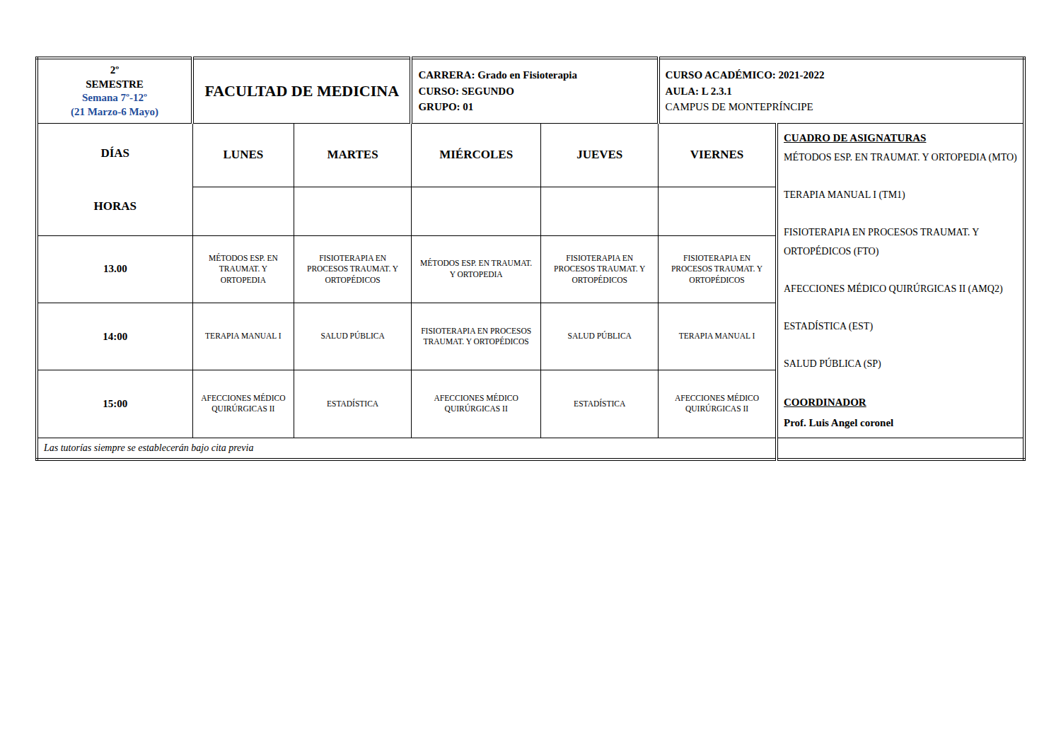| 2º SEMESTRE Semana 7º-12º (21 Marzo-6 Mayo) | FACULTAD DE MEDICINA | CARRERA: Grado en Fisioterapia CURSO: SEGUNDO GRUPO: 01 | CURSO ACADÉMICO: 2021-2022 AULA: L 2.3.1 CAMPUS DE MONTEPRÍNCIPE |
| DÍAS HORAS | LUNES | MARTES | MIÉRCOLES | JUEVES | VIERNES | CUADRO DE ASIGNATURAS MÉTODOS ESP. EN TRAUMAT. Y ORTOPEDIA (MTO) TERAPIA MANUAL I (TM1) FISIOTERAPIA EN PROCESOS TRAUMAT. Y ORTOPÉDICOS (FTO) AFECCIONES MÉDICO QUIRÚRGICAS II (AMQ2) ESTADÍSTICA (EST) SALUD PÚBLICA (SP) COORDINADOR Prof. Luis Angel coronel |
| 13.00 | MÉTODOS ESP. EN TRAUMAT. Y ORTOPEDIA | FISIOTERAPIA EN PROCESOS TRAUMAT. Y ORTOPÉDICOS | MÉTODOS ESP. EN TRAUMAT. Y ORTOPEDIA | FISIOTERAPIA EN PROCESOS TRAUMAT. Y ORTOPÉDICOS | FISIOTERAPIA EN PROCESOS TRAUMAT. Y ORTOPÉDICOS |
| 14:00 | TERAPIA MANUAL I | SALUD PÚBLICA | FISIOTERAPIA EN PROCESOS TRAUMAT. Y ORTOPÉDICOS | SALUD PÚBLICA | TERAPIA MANUAL I |
| 15:00 | AFECCIONES MÉDICO QUIRÚRGICAS II | ESTADÍSTICA | AFECCIONES MÉDICO QUIRÚRGICAS II | ESTADÍSTICA | AFECCIONES MÉDICO QUIRÚRGICAS II |
| Las tutorías siempre se establecerán bajo cita previa | |